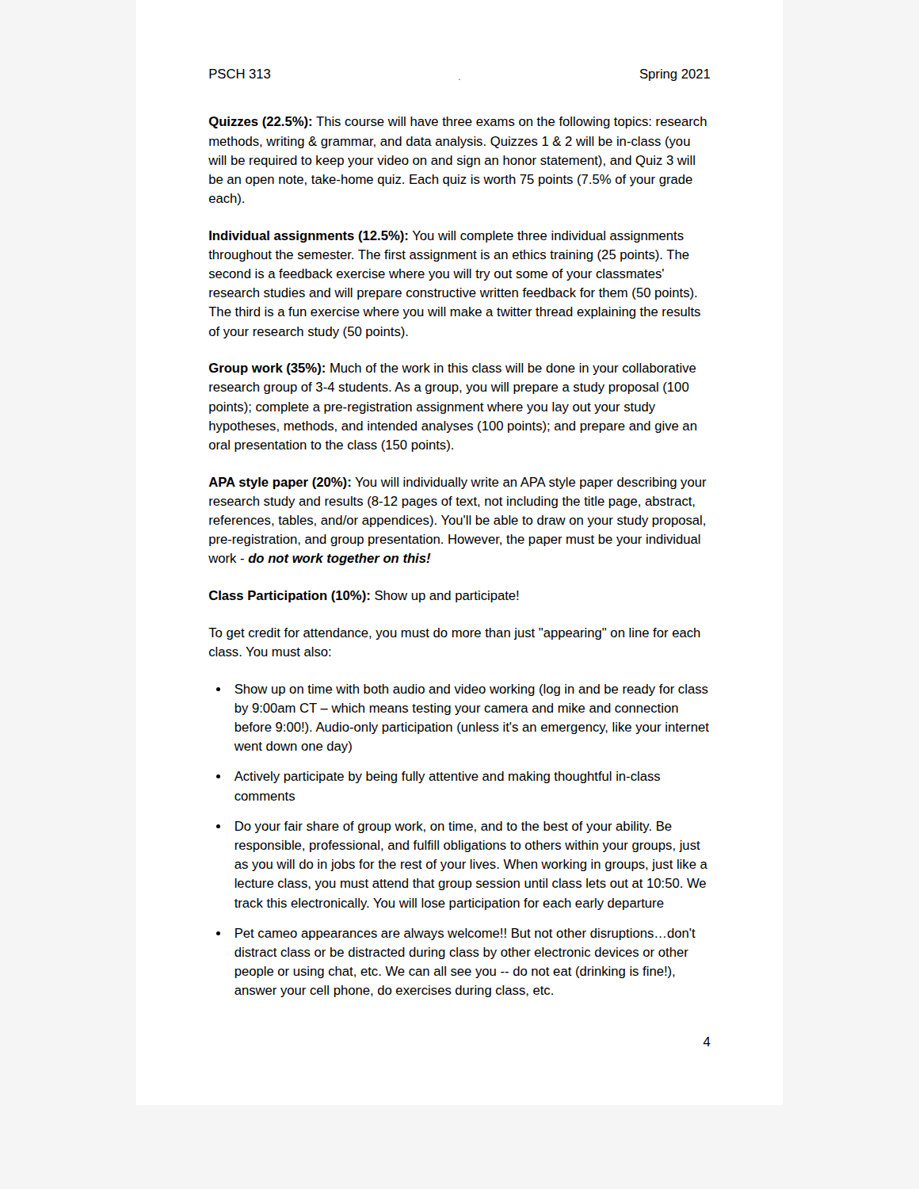.
PSCH 313
Spring 2021
Quizzes (22.5%): This course will have three exams on the following topics: research methods, writing & grammar, and data analysis. Quizzes 1 & 2 will be in-class (you will be required to keep your video on and sign an honor statement), and Quiz 3 will be an open note, take-home quiz. Each quiz is worth 75 points (7.5% of your grade each).
Individual assignments (12.5%): You will complete three individual assignments throughout the semester. The first assignment is an ethics training (25 points). The second is a feedback exercise where you will try out some of your classmates' research studies and will prepare constructive written feedback for them (50 points). The third is a fun exercise where you will make a twitter thread explaining the results of your research study (50 points).
Group work (35%): Much of the work in this class will be done in your collaborative research group of 3-4 students. As a group, you will prepare a study proposal (100 points); complete a pre-registration assignment where you lay out your study hypotheses, methods, and intended analyses (100 points); and prepare and give an oral presentation to the class (150 points).
APA style paper (20%): You will individually write an APA style paper describing your research study and results (8-12 pages of text, not including the title page, abstract, references, tables, and/or appendices). You'll be able to draw on your study proposal, pre-registration, and group presentation. However, the paper must be your individual work - do not work together on this!
Class Participation (10%): Show up and participate!
To get credit for attendance, you must do more than just "appearing" on line for each class. You must also:
Show up on time with both audio and video working (log in and be ready for class by 9:00am CT – which means testing your camera and mike and connection before 9:00!). Audio-only participation (unless it's an emergency, like your internet went down one day)
Actively participate by being fully attentive and making thoughtful in-class comments
Do your fair share of group work, on time, and to the best of your ability. Be responsible, professional, and fulfill obligations to others within your groups, just as you will do in jobs for the rest of your lives. When working in groups, just like a lecture class, you must attend that group session until class lets out at 10:50. We track this electronically. You will lose participation for each early departure
Pet cameo appearances are always welcome!! But not other disruptions…don't distract class or be distracted during class by other electronic devices or other people or using chat, etc. We can all see you -- do not eat (drinking is fine!), answer your cell phone, do exercises during class, etc.
4